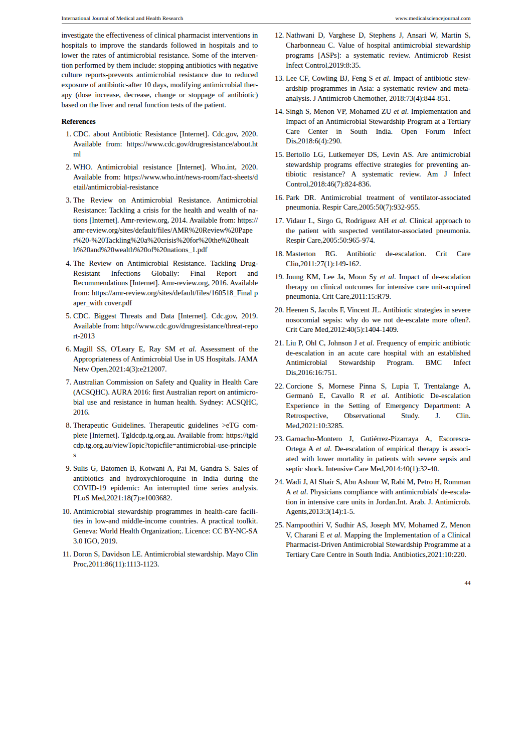International Journal of Medical and Health Research www.medicalsciencejournal.com
investigate the effectiveness of clinical pharmacist interventions in hospitals to improve the standards followed in hospitals and to lower the rates of antimicrobial resistance. Some of the intervention performed by them include: stopping antibiotics with negative culture reports-prevents antimicrobial resistance due to reduced exposure of antibiotic-after 10 days, modifying antimicrobial therapy (dose increase, decrease, change or stoppage of antibiotic) based on the liver and renal function tests of the patient.
References
CDC. about Antibiotic Resistance [Internet]. Cdc.gov, 2020. Available from: https://www.cdc.gov/drugresistance/about.html
WHO. Antimicrobial resistance [Internet]. Who.int, 2020. Available from: https://www.who.int/news-room/fact-sheets/detail/antimicrobial-resistance
The Review on Antimicrobial Resistance. Antimicrobial Resistance: Tackling a crisis for the health and wealth of nations [Internet]. Amr-review.org, 2014. Available from: https://amr-review.org/sites/default/files/AMR%20Review%20Paper%20-%20Tackling%20a%20crisis%20for%20the%20health%20and%20wealth%20of%20nations_1.pdf
The Review on Antimicrobial Resistance. Tackling Drug-Resistant Infections Globally: Final Report and Recommendations [Internet]. Amr-review.org, 2016. Available from: https://amr-review.org/sites/default/files/160518_Final paper_with cover.pdf
CDC. Biggest Threats and Data [Internet]. Cdc.gov, 2019. Available from: http://www.cdc.gov/drugresistance/threat-report-2013
Magill SS, O'Leary E, Ray SM et al. Assessment of the Appropriateness of Antimicrobial Use in US Hospitals. JAMA Netw Open,2021:4(3):e212007.
Australian Commission on Safety and Quality in Health Care (ACSQHC). AURA 2016: first Australian report on antimicrobial use and resistance in human health. Sydney: ACSQHC, 2016.
Therapeutic Guidelines. Therapeutic guidelines >eTG complete [Internet]. Tgldcdp.tg.org.au. Available from: https://tgldcdp.tg.org.au/viewTopic?topicfile=antimicrobial-use-principles
Sulis G, Batomen B, Kotwani A, Pai M, Gandra S. Sales of antibiotics and hydroxychloroquine in India during the COVID-19 epidemic: An interrupted time series analysis. PLoS Med,2021:18(7):e1003682.
Antimicrobial stewardship programmes in health-care facilities in low-and middle-income countries. A practical toolkit. Geneva: World Health Organization;. Licence: CC BY-NC-SA 3.0 IGO, 2019.
Doron S, Davidson LE. Antimicrobial stewardship. Mayo Clin Proc,2011:86(11):1113-1123.
Nathwani D, Varghese D, Stephens J, Ansari W, Martin S, Charbonneau C. Value of hospital antimicrobial stewardship programs [ASPs]: a systematic review. Antimicrob Resist Infect Control,2019:8:35.
Lee CF, Cowling BJ, Feng S et al. Impact of antibiotic stewardship programmes in Asia: a systematic review and meta-analysis. J Antimicrob Chemother, 2018:73(4):844-851.
Singh S, Menon VP, Mohamed ZU et al. Implementation and Impact of an Antimicrobial Stewardship Program at a Tertiary Care Center in South India. Open Forum Infect Dis,2018:6(4):290.
Bertollo LG, Lutkemeyer DS, Levin AS. Are antimicrobial stewardship programs effective strategies for preventing antibiotic resistance? A systematic review. Am J Infect Control,2018:46(7):824-836.
Park DR. Antimicrobial treatment of ventilator-associated pneumonia. Respir Care,2005:50(7):932-955.
Vidaur L, Sirgo G, Rodriguez AH et al. Clinical approach to the patient with suspected ventilator-associated pneumonia. Respir Care,2005:50:965-974.
Masterton RG. Antibiotic de-escalation. Crit Care Clin,2011:27(1):149-162.
Joung KM, Lee Ja, Moon Sy et al. Impact of de-escalation therapy on clinical outcomes for intensive care unit-acquired pneumonia. Crit Care,2011:15:R79.
Heenen S, Jacobs F, Vincent JL. Antibiotic strategies in severe nosocomial sepsis: why do we not de-escalate more often?. Crit Care Med,2012:40(5):1404-1409.
Liu P, Ohl C, Johnson J et al. Frequency of empiric antibiotic de-escalation in an acute care hospital with an established Antimicrobial Stewardship Program. BMC Infect Dis,2016:16:751.
Corcione S, Mornese Pinna S, Lupia T, Trentalange A, Germanò E, Cavallo R et al. Antibiotic De-escalation Experience in the Setting of Emergency Department: A Retrospective, Observational Study. J. Clin. Med,2021:10:3285.
Garnacho-Montero J, Gutiérrez-Pizarraya A, Escoresca-Ortega A et al. De-escalation of empirical therapy is associated with lower mortality in patients with severe sepsis and septic shock. Intensive Care Med,2014:40(1):32-40.
Wadi J, Al Shair S, Abu Ashour W, Rabi M, Petro H, Romman A et al. Physicians compliance with antimicrobials' de-escalation in intensive care units in Jordan.Int. Arab. J. Antimicrob. Agents,2013:3(14):1-5.
Nampoothiri V, Sudhir AS, Joseph MV, Mohamed Z, Menon V, Charani E et al. Mapping the Implementation of a Clinical Pharmacist-Driven Antimicrobial Stewardship Programme at a Tertiary Care Centre in South India. Antibiotics,2021:10:220.
44